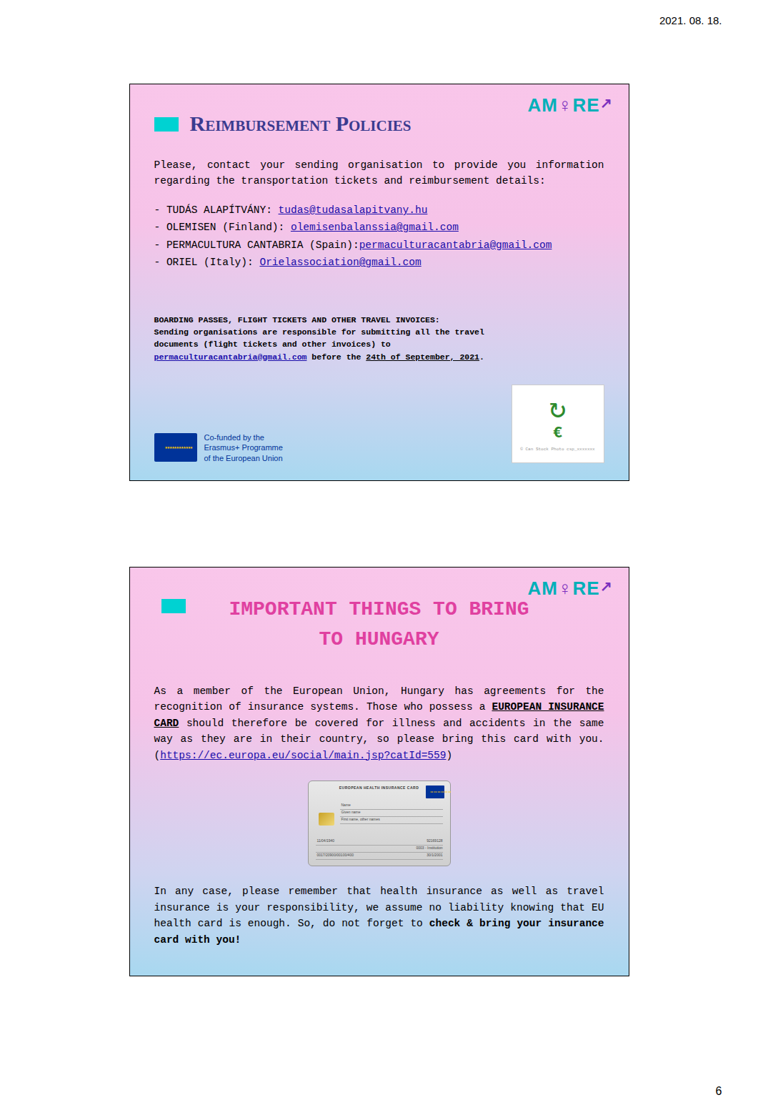2021. 08. 18.
AM♀RE↗
Reimbursement Policies
Please, contact your sending organisation to provide you information regarding the transportation tickets and reimbursement details:
- TUDÁS ALAPÍTVÁNY: tudas@tudasalapitvany.hu
- OLEMISEN (Finland): olemisenbalanssia@gmail.com
- PERMACULTURA CANTABRIA (Spain):permaculturacantabria@gmail.com
- ORIEL (Italy): Orielassociation@gmail.com
BOARDING PASSES, FLIGHT TICKETS AND OTHER TRAVEL INVOICES:
Sending organisations are responsible for submitting all the travel documents (flight tickets and other invoices) to permaculturacantabria@gmail.com before the 24th of September, 2021.
Co-funded by the
Erasmus+ Programme
of the European Union
↻
€
© Can Stock Photo csp_xxxxxxx
AM♀RE↗
IMPORTANT THINGS TO BRING
TO HUNGARY
As a member of the European Union, Hungary has agreements for the recognition of insurance systems. Those who possess a EUROPEAN INSURANCE CARD should therefore be covered for illness and accidents in the same way as they are in their country, so please bring this card with you. (https://ec.europa.eu/social/main.jsp?catId=559)
EUROPEAN HEALTH INSURANCE CARD
Name
Given name
First name, other names
11/04/194092169128
0003 - Institution
0017/20900/00100/40030/1/2001
In any case, please remember that health insurance as well as travel insurance is your responsibility, we assume no liability knowing that EU health card is enough. So, do not forget to check & bring your insurance card with you!
6